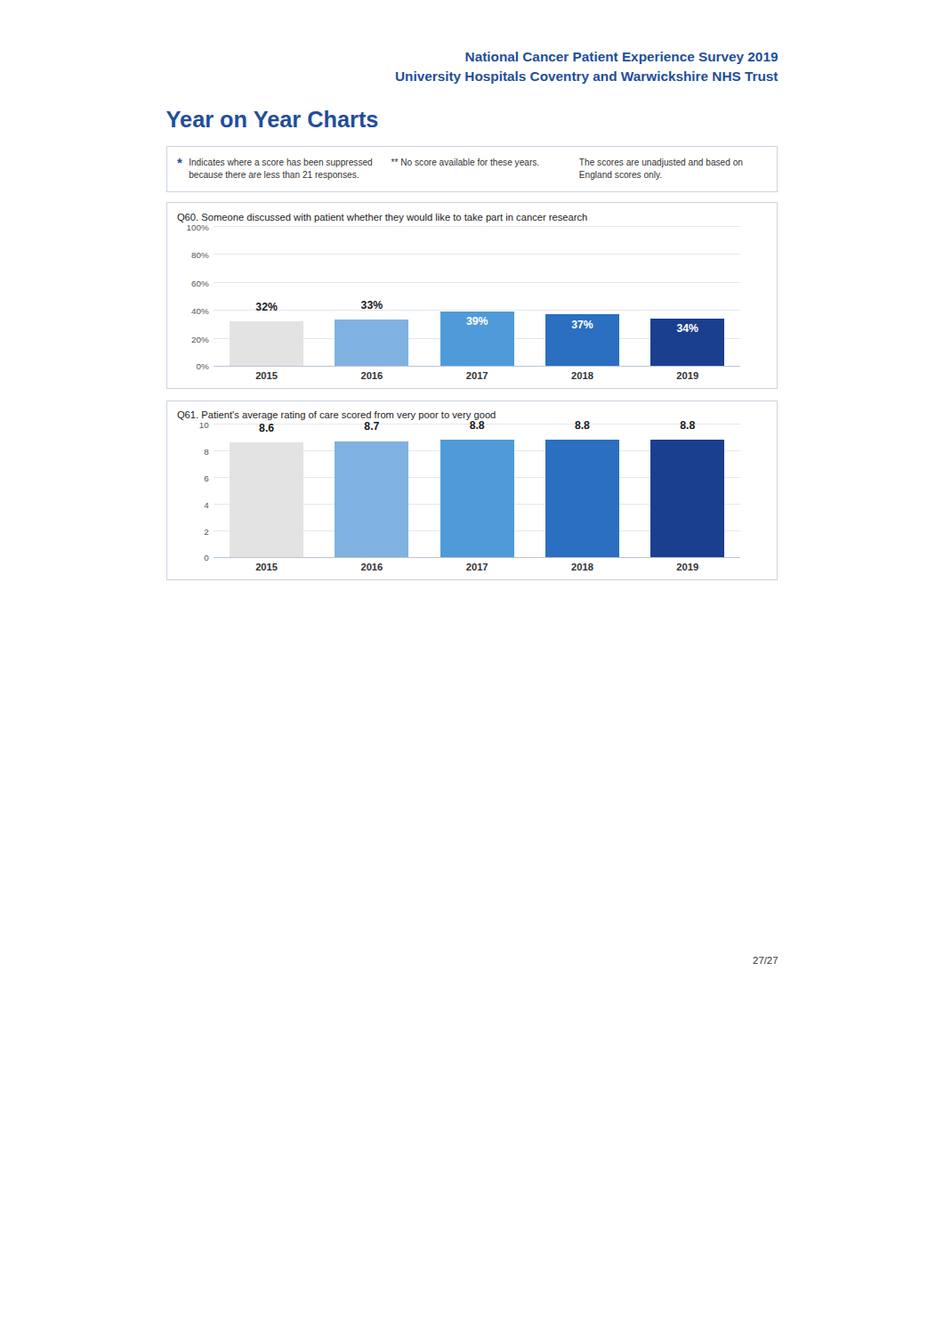National Cancer Patient Experience Survey 2019
University Hospitals Coventry and Warwickshire NHS Trust
Year on Year Charts
* Indicates where a score has been suppressed because there are less than 21 responses.
** No score available for these years.
The scores are unadjusted and based on England scores only.
Q60. Someone discussed with patient whether they would like to take part in cancer research
100%
80%
60%
40%
20%
0%
32%
33%
39%
37%
34%
2015
2016
2017
2018
2019
Q61. Patient's average rating of care scored from very poor to very good
10
8
6
4
2
0
8.6
8.7
8.8
8.8
8.8
2015
2016
2017
2018
2019
27/27